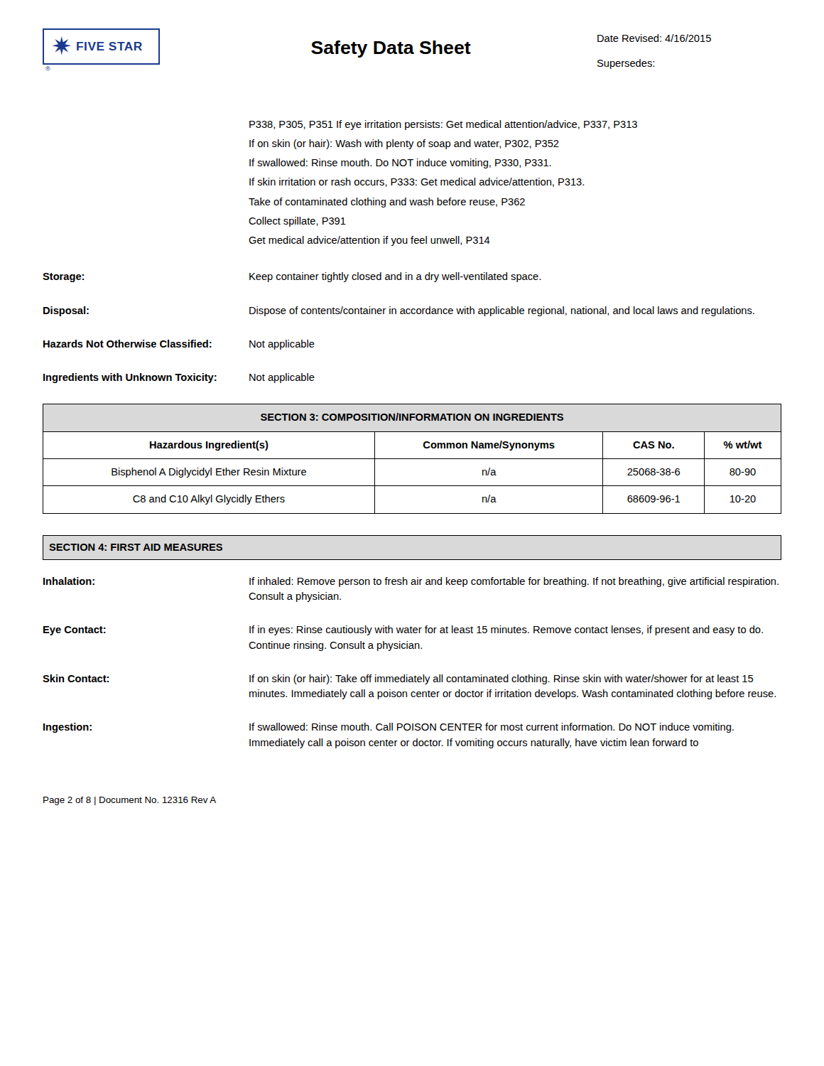✷ FIVE STAR
®
Safety Data Sheet
Date Revised: 4/16/2015
Supersedes:
P338, P305, P351 If eye irritation persists: Get medical attention/advice, P337, P313
If on skin (or hair): Wash with plenty of soap and water, P302, P352
If swallowed: Rinse mouth. Do NOT induce vomiting, P330, P331.
If skin irritation or rash occurs, P333: Get medical advice/attention, P313.
Take of contaminated clothing and wash before reuse, P362
Collect spillate, P391
Get medical advice/attention if you feel unwell, P314
Storage:
Keep container tightly closed and in a dry well-ventilated space.
Disposal:
Dispose of contents/container in accordance with applicable regional, national, and local laws and regulations.
Hazards Not Otherwise Classified:
Not applicable
Ingredients with Unknown Toxicity:
Not applicable
| SECTION 3: COMPOSITION/INFORMATION ON INGREDIENTS |
| Hazardous Ingredient(s) | Common Name/Synonyms | CAS No. | % wt/wt |
| Bisphenol A Diglycidyl Ether Resin Mixture | n/a | 25068-38-6 | 80-90 |
| C8 and C10 Alkyl Glycidly Ethers | n/a | 68609-96-1 | 10-20 |
SECTION 4: FIRST AID MEASURES
Inhalation:
If inhaled: Remove person to fresh air and keep comfortable for breathing. If not breathing, give artificial respiration.
Consult a physician.
Eye Contact:
If in eyes: Rinse cautiously with water for at least 15 minutes. Remove contact lenses, if present and easy to do. Continue rinsing. Consult a physician.
Skin Contact:
If on skin (or hair): Take off immediately all contaminated clothing. Rinse skin with water/shower for at least 15 minutes. Immediately call a poison center or doctor if irritation develops. Wash contaminated clothing before reuse.
Ingestion:
If swallowed: Rinse mouth. Call POISON CENTER for most current information. Do NOT induce vomiting. Immediately call a poison center or doctor. If vomiting occurs naturally, have victim lean forward to
Page 2 of 8 | Document No. 12316 Rev A